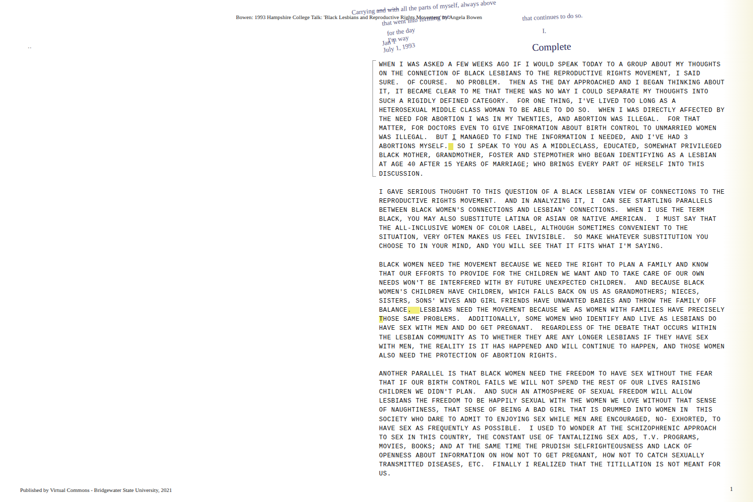Bowen: 1993 Hampshire College Talk: 'Black Lesbians and Reproductive Rights Movement' by Angela Bowen
··
Carrying and with all the parts of myself, always above
that continues to do so.
that went into forming me
I.
for the day
I'm way
Jan 1
July 1, 1993
Complete
WHEN I WAS ASKED A FEW WEEKS AGO IF I WOULD SPEAK TODAY TO A GROUP ABOUT MY THOUGHTS ON THE CONNECTION OF BLACK LESBIANS TO THE REPRODUCTIVE RIGHTS MOVEMENT, I SAID SURE. OF COURSE. NO PROBLEM. THEN AS THE DAY APPROACHED AND I BEGAN THINKING ABOUT IT, IT BECAME CLEAR TO ME THAT THERE WAS NO WAY I COULD SEPARATE MY THOUGHTS INTO SUCH A RIGIDLY DEFINED CATEGORY. FOR ONE THING, I'VE LIVED TOO LONG AS A HETEROSEXUAL MIDDLE CLASS WOMAN TO BE ABLE TO DO SO. WHEN I WAS DIRECTLY AFFECTED BY THE NEED FOR ABORTION I WAS IN MY TWENTIES, AND ABORTION WAS ILLEGAL. FOR THAT MATTER, FOR DOCTORS EVEN TO GIVE INFORMATION ABOUT BIRTH CONTROL TO UNMARRIED WOMEN WAS ILLEGAL. BUT I MANAGED TO FIND THE INFORMATION I NEEDED, AND I'VE HAD 3 ABORTIONS MYSELF. SO I SPEAK TO YOU AS A MIDDLECLASS, EDUCATED, SOMEWHAT PRIVILEGED BLACK MOTHER, GRANDMOTHER, FOSTER AND STEPMOTHER WHO BEGAN IDENTIFYING AS A LESBIAN AT AGE 40 AFTER 15 YEARS OF MARRIAGE; WHO BRINGS EVERY PART OF HERSELF INTO THIS DISCUSSION.
I GAVE SERIOUS THOUGHT TO THIS QUESTION OF A BLACK LESBIAN VIEW OF CONNECTIONS TO THE REPRODUCTIVE RIGHTS MOVEMENT. AND IN ANALYZING IT, I CAN SEE STARTLING PARALLELS BETWEEN BLACK WOMEN'S CONNECTIONS AND LESBIAN' CONNECTIONS. WHEN I USE THE TERM BLACK, YOU MAY ALSO SUBSTITUTE LATINA OR ASIAN OR NATIVE AMERICAN. I MUST SAY THAT THE ALL-INCLUSIVE WOMEN OF COLOR LABEL, ALTHOUGH SOMETIMES CONVENIENT TO THE SITUATION, VERY OFTEN MAKES US FEEL INVISIBLE. SO MAKE WHATEVER SUBSTITUTION YOU CHOOSE TO IN YOUR MIND, AND YOU WILL SEE THAT IT FITS WHAT I'M SAYING.
BLACK WOMEN NEED THE MOVEMENT BECAUSE WE NEED THE RIGHT TO PLAN A FAMILY AND KNOW THAT OUR EFFORTS TO PROVIDE FOR THE CHILDREN WE WANT AND TO TAKE CARE OF OUR OWN NEEDS WON'T BE INTERFERED WITH BY FUTURE UNEXPECTED CHILDREN. AND BECAUSE BLACK WOMEN'S CHILDREN HAVE CHILDREN, WHICH FALLS BACK ON US AS GRANDMOTHERS; NIECES, SISTERS, SONS' WIVES AND GIRL FRIENDS HAVE UNWANTED BABIES AND THROW THE FAMILY OFF BALANCE. LESBIANS NEED THE MOVEMENT BECAUSE WE AS WOMEN WITH FAMILIES HAVE PRECISELY THOSE SAME PROBLEMS. ADDITIONALLY, SOME WOMEN WHO IDENTIFY AND LIVE AS LESBIANS DO HAVE SEX WITH MEN AND DO GET PREGNANT. REGARDLESS OF THE DEBATE THAT OCCURS WITHIN THE LESBIAN COMMUNITY AS TO WHETHER THEY ARE ANY LONGER LESBIANS IF THEY HAVE SEX WITH MEN, THE REALITY IS IT HAS HAPPENED AND WILL CONTINUE TO HAPPEN, AND THOSE WOMEN ALSO NEED THE PROTECTION OF ABORTION RIGHTS.
ANOTHER PARALLEL IS THAT BLACK WOMEN NEED THE FREEDOM TO HAVE SEX WITHOUT THE FEAR THAT IF OUR BIRTH CONTROL FAILS WE WILL NOT SPEND THE REST OF OUR LIVES RAISING CHILDREN WE DIDN'T PLAN. AND SUCH AN ATMOSPHERE OF SEXUAL FREEDOM WILL ALLOW LESBIANS THE FREEDOM TO BE HAPPILY SEXUAL WITH THE WOMEN WE LOVE WITHOUT THAT SENSE OF NAUGHTINESS, THAT SENSE OF BEING A BAD GIRL THAT IS DRUMMED INTO WOMEN IN THIS SOCIETY WHO DARE TO ADMIT TO ENJOYING SEX WHILE MEN ARE ENCOURAGED, NO- EXHORTED, TO HAVE SEX AS FREQUENTLY AS POSSIBLE. I USED TO WONDER AT THE SCHIZOPHRENIC APPROACH TO SEX IN THIS COUNTRY, THE CONSTANT USE OF TANTALIZING SEX ADS, T.V. PROGRAMS, MOVIES, BOOKS; AND AT THE SAME TIME THE PRUDISH SELFRIGHTEOUSNESS AND LACK OF OPENNESS ABOUT INFORMATION ON HOW NOT TO GET PREGNANT, HOW NOT TO CATCH SEXUALLY TRANSMITTED DISEASES, ETC. FINALLY I REALIZED THAT THE TITILLATION IS NOT MEANT FOR US.
Published by Virtual Commons - Bridgewater State University, 2021
1